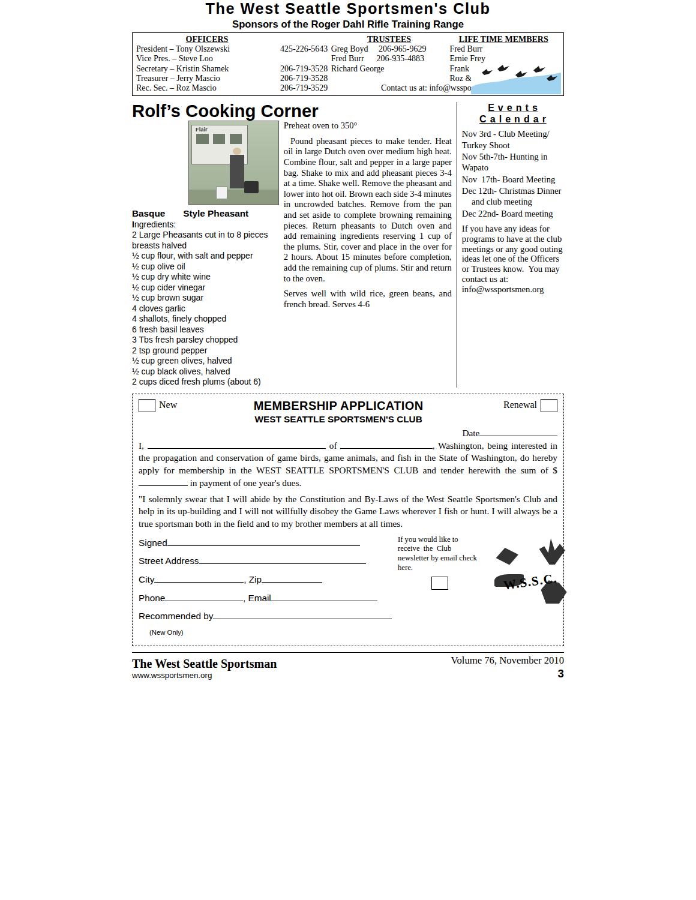The West Seattle Sportsmen's Club
Sponsors of the Roger Dahl Rifle Training Range
| OFFICERS | | TRUSTEES | LIFE TIME MEMBERS |
| President – Tony Olszewski | 425-226-5643 | Greg Boyd 206-965-9629 | Fred Burr |
| Vice Pres. – Steve Loo | | Fred Burr 206-935-4883 | Ernie Frey |
| Secretary – Kristin Shamek | 206-719-3528 | Richard George | Frank Novito |
| Treasurer – Jerry Mascio | 206-719-3528 | | Roz & Jerry Mascio |
| Rec. Sec. – Roz Mascio | 206-719-3529 | Contact us at: info@wssportsmen.org |
Rolf’s Cooking Corner
Flair
Basque Style Pheasant
Ingredients:
2 Large Pheasants cut in to 8 pieces breasts halved
½ cup flour, with salt and pepper
½ cup olive oil
½ cup dry white wine
½ cup cider vinegar
½ cup brown sugar
4 cloves garlic
4 shallots, finely chopped
6 fresh basil leaves
3 Tbs fresh parsley chopped
2 tsp ground pepper
½ cup green olives, halved
½ cup black olives, halved
2 cups diced fresh plums (about 6)
Preheat oven to 350°
Pound pheasant pieces to make tender. Heat oil in large Dutch oven over medium high heat. Combine flour, salt and pepper in a large paper bag. Shake to mix and add pheasant pieces 3-4 at a time. Shake well. Remove the pheasant and lower into hot oil. Brown each side 3-4 minutes in uncrowded batches. Remove from the pan and set aside to complete browning remaining pieces. Return pheasants to Dutch oven and add remaining ingredients reserving 1 cup of the plums. Stir, cover and place in the over for 2 hours. About 15 minutes before completion, add the remaining cup of plums. Stir and return to the oven.
Serves well with wild rice, green beans, and french bread. Serves 4-6
E v e n t s
C a l e n d a r
Nov 3rd - Club Meeting/ Turkey Shoot
Nov 5th-7th- Hunting in Wapato
Nov 17th- Board Meeting
Dec 12th- Christmas Dinnerand club meeting
Dec 22nd- Board meeting
If you have any ideas for programs to have at the club meetings or any good outing ideas let one of the Officers or Trustees know. You may contact us at: info@wssportsmen.org
New
MEMBERSHIP APPLICATION
WEST SEATTLE SPORTSMEN'S CLUB
Renewal
Date
I, of , Washington, being interested in the propagation and conservation of game birds, game animals, and fish in the State of Washington, do hereby apply for membership in the WEST SEATTLE SPORTSMEN'S CLUB and tender herewith the sum of $ in payment of one year's dues.
"I solemnly swear that I will abide by the Constitution and By-Laws of the West Seattle Sportsmen's Club and help in its up-building and I will not willfully disobey the Game Laws wherever I fish or hunt. I will always be a true sportsman both in the field and to my brother members at all times.
Signed
Street Address
City , Zip
Phone , Email
Recommended by
(New Only)
If you would like to receive the Club newsletter by email check here.
W.S.S.C.
The West Seattle Sportsman
www.wssportsmen.org
Volume 76, November 2010
3